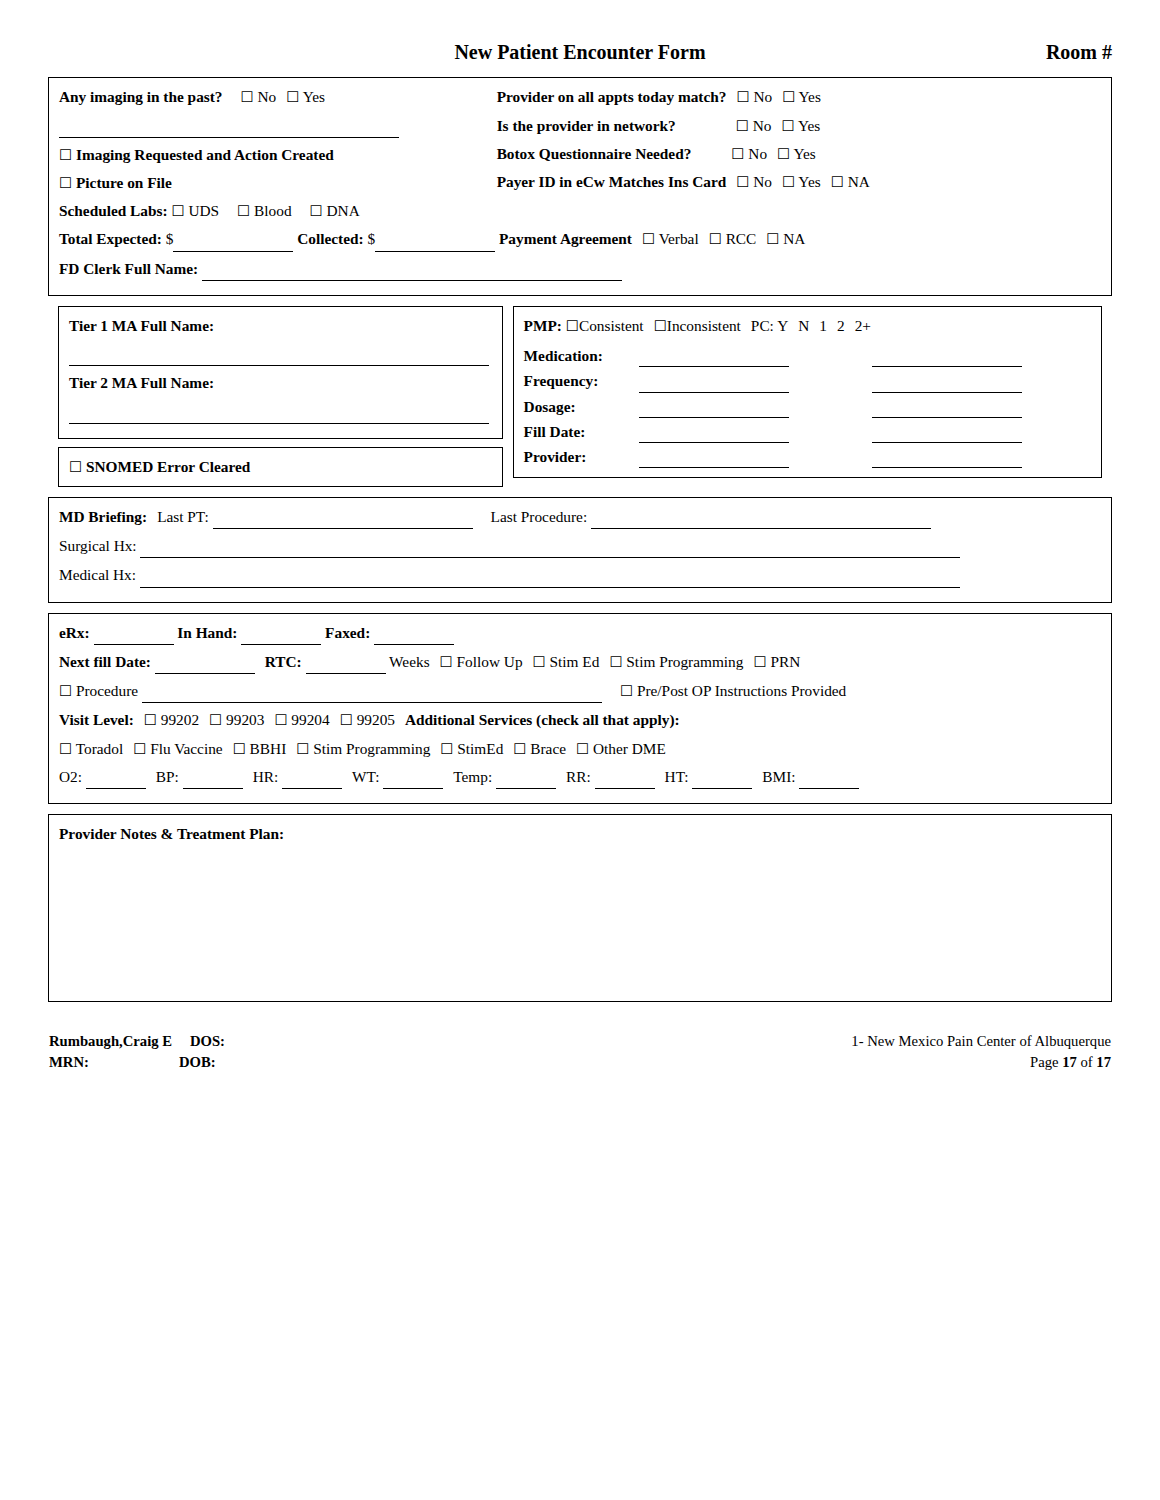New Patient Encounter FormRoom #
| Any imaging in the past? ☐ No ☐ Yes ☐ Imaging Requested and Action Created ☐ Picture on File | Provider on all appts today match? ☐ No ☐ Yes Is the provider in network? ☐ No ☐ Yes Botox Questionnaire Needed? ☐ No ☐ Yes Payer ID in eCw Matches Ins Card ☐ No ☐ Yes ☐ NA |
Scheduled Labs: ☐ UDS ☐ Blood ☐ DNA
Total Expected: $ Collected: $ Payment Agreement ☐ Verbal ☐ RCC ☐ NA
FD Clerk Full Name:
Tier 1 MA Full Name:
Tier 2 MA Full Name:
☐ SNOMED Error Cleared
PMP: ☐Consistent ☐Inconsistent PC: Y N 1 2 2+
| Medication: | | | |
| Frequency: | | | |
| Dosage: | | | |
| Fill Date: | | | |
| Provider: | | | |
MD Briefing: Last PT: Last Procedure:
Surgical Hx:
Medical Hx:
eRx: In Hand: Faxed:
Next fill Date: RTC: Weeks ☐ Follow Up ☐ Stim Ed ☐ Stim Programming ☐ PRN
☐ Procedure ☐ Pre/Post OP Instructions Provided
Visit Level: ☐ 99202 ☐ 99203 ☐ 99204 ☐ 99205 Additional Services (check all that apply):
☐ Toradol ☐ Flu Vaccine ☐ BBHI ☐ Stim Programming ☐ StimEd ☐ Brace ☐ Other DME
O2: BP: HR: WT: Temp: RR: HT: BMI:
Provider Notes & Treatment Plan:
| Rumbaugh,Craig E DOS: MRN: DOB: | 1- New Mexico Pain Center of Albuquerque Page 17 of 17 |